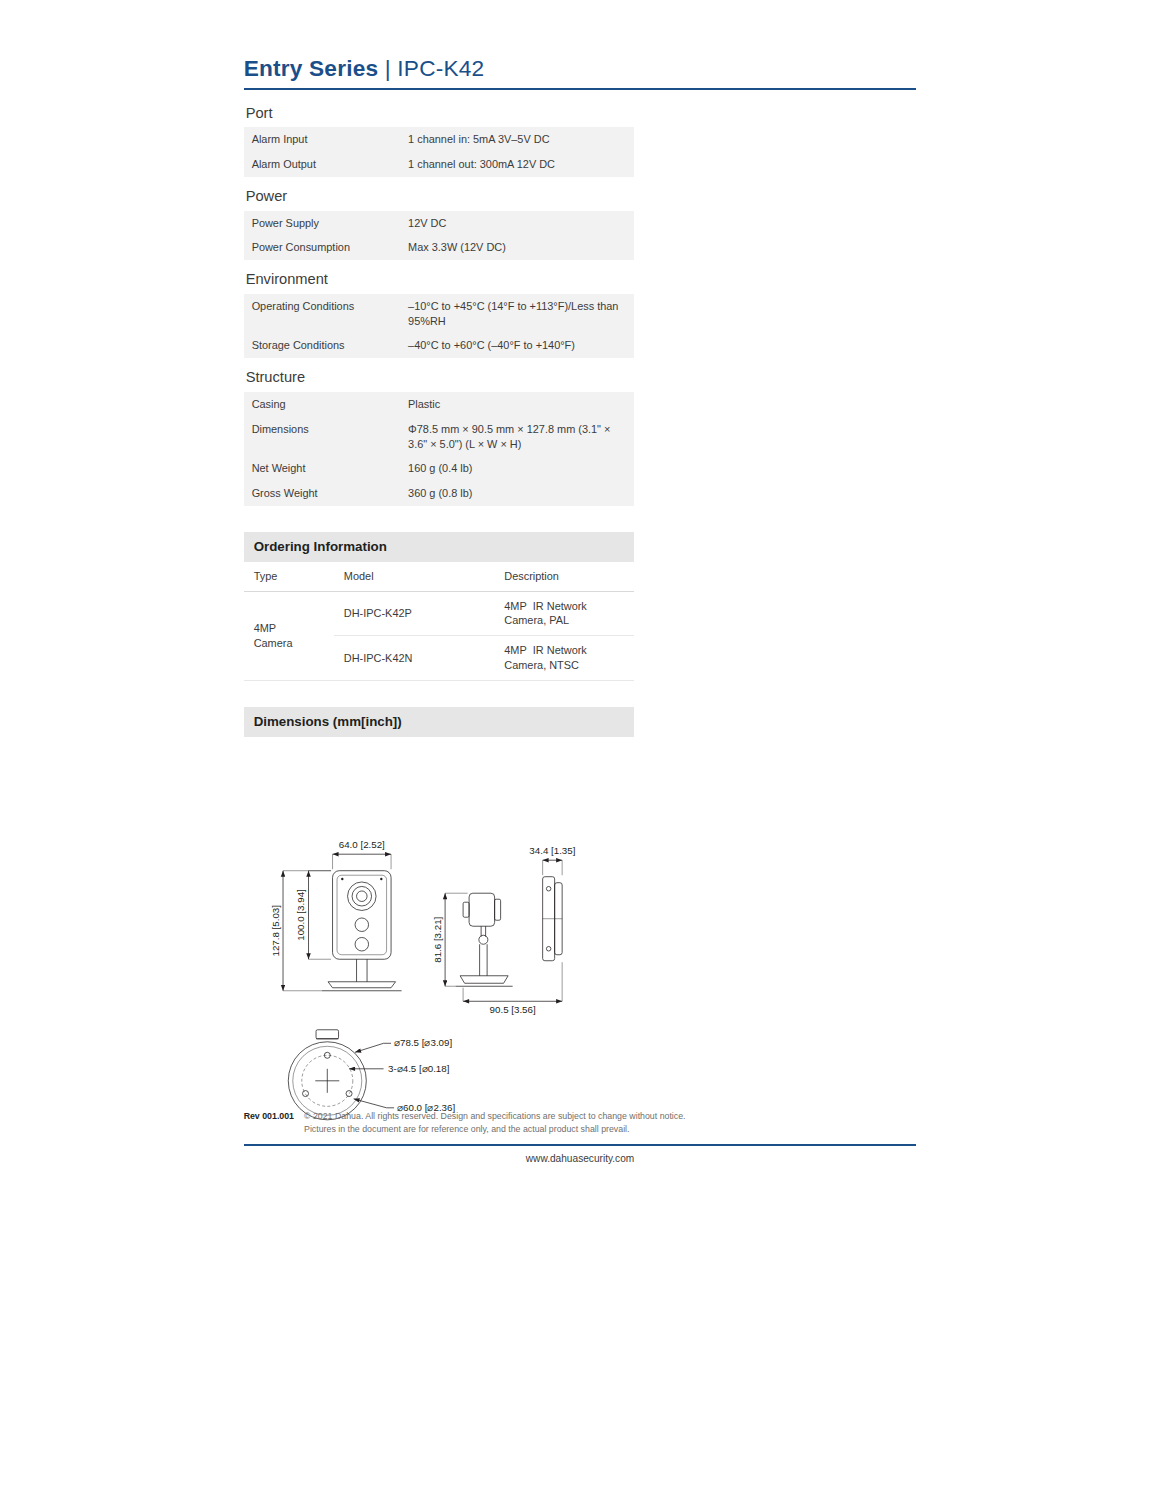Entry Series | IPC-K42
Port
| Alarm Input | 1 channel in: 5mA 3V–5V DC |
| Alarm Output | 1 channel out: 300mA 12V DC |
Power
| Power Supply | 12V DC |
| Power Consumption | Max 3.3W (12V DC) |
Environment
| Operating Conditions | –10°C to +45°C (14°F to +113°F)/Less than 95%RH |
| Storage Conditions | –40°C to +60°C (–40°F to +140°F) |
Structure
| Casing | Plastic |
| Dimensions | Φ78.5 mm × 90.5 mm × 127.8 mm (3.1" × 3.6" × 5.0") (L × W × H) |
| Net Weight | 160 g (0.4 lb) |
| Gross Weight | 360 g (0.8 lb) |
Ordering Information
| Type | Model | Description |
| --- | --- | --- |
| 4MP Camera | DH-IPC-K42P | 4MP IR Network Camera, PAL |
| DH-IPC-K42N | 4MP IR Network Camera, NTSC |
Dimensions (mm[inch])
64.0 [2.52] 127.8 [5.03] 100.0 [3.94] 34.4 [1.35] 81.6 [3.21] 90.5 [3.56] ⌀78.5 [⌀3.09] 3-⌀4.5 [⌀0.18] ⌀60.0 [⌀2.36]
Rev 001.001
© 2021 Dahua. All rights reserved. Design and specifications are subject to change without notice.
Pictures in the document are for reference only, and the actual product shall prevail.
www.dahuasecurity.com